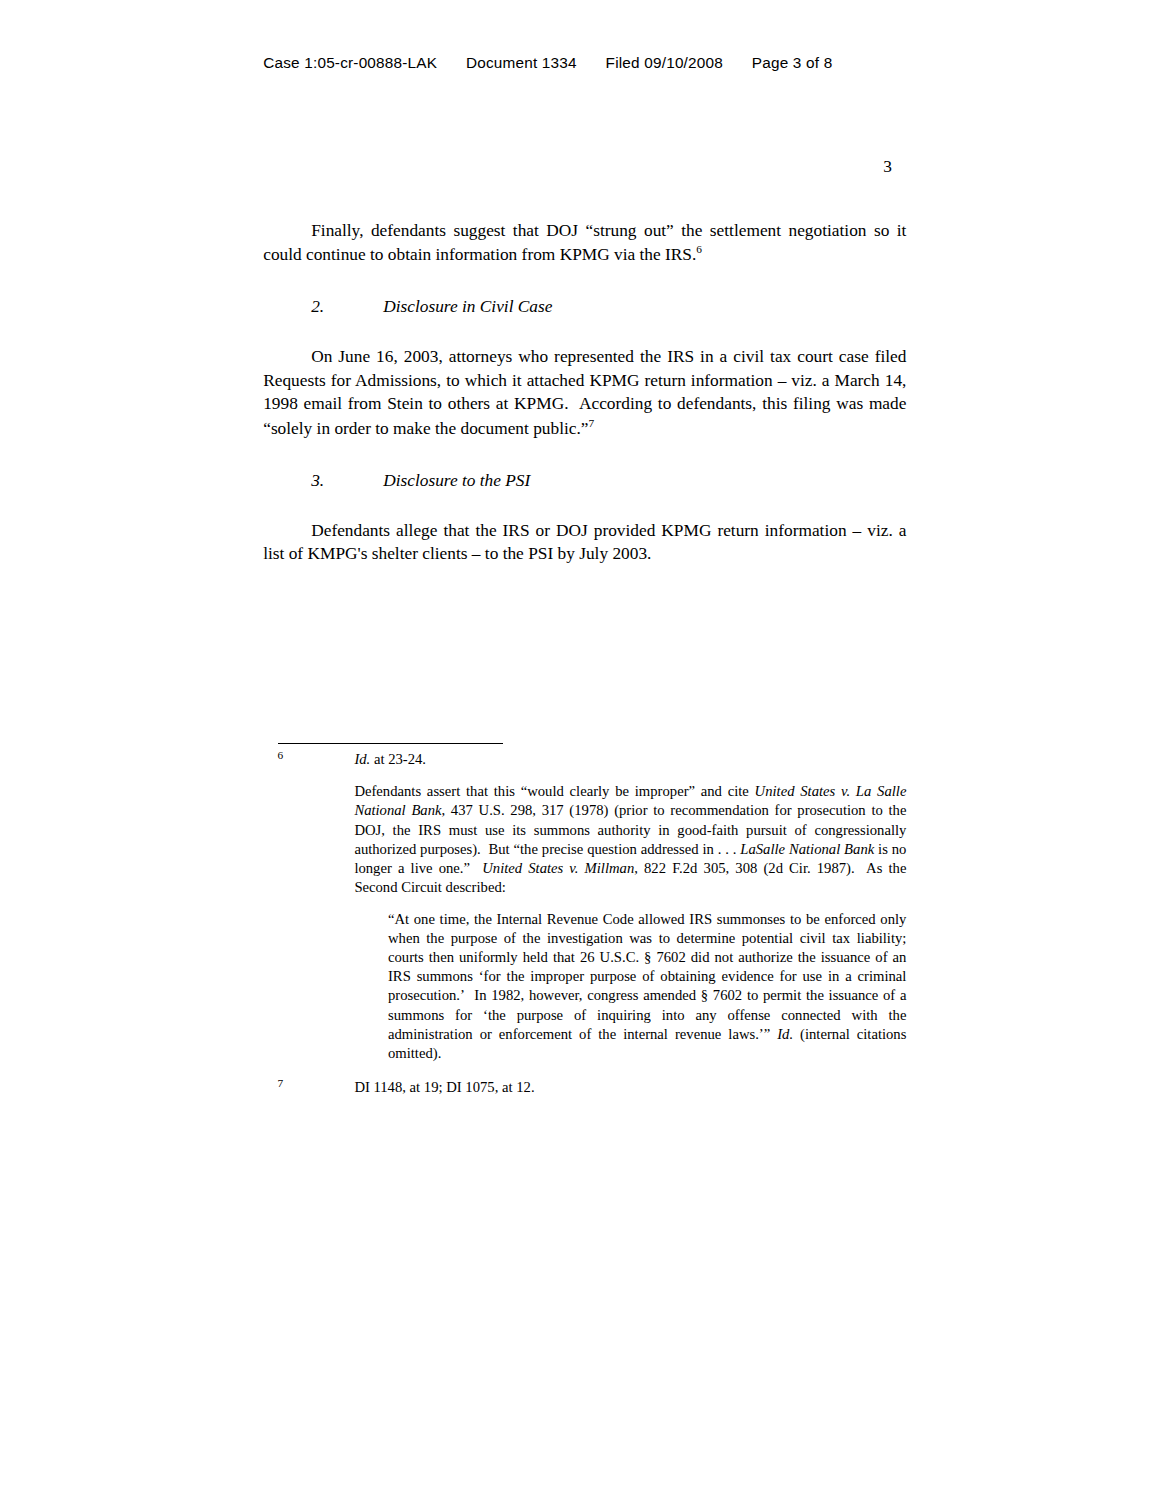Case 1:05-cr-00888-LAK Document 1334 Filed 09/10/2008 Page 3 of 8
3
Finally, defendants suggest that DOJ “strung out” the settlement negotiation so it could continue to obtain information from KPMG via the IRS.6
2. Disclosure in Civil Case
On June 16, 2003, attorneys who represented the IRS in a civil tax court case filed Requests for Admissions, to which it attached KPMG return information – viz. a March 14, 1998 email from Stein to others at KPMG. According to defendants, this filing was made “solely in order to make the document public.”7
3. Disclosure to the PSI
Defendants allege that the IRS or DOJ provided KPMG return information – viz. a list of KMPG's shelter clients – to the PSI by July 2003.
6
Id. at 23-24.
Defendants assert that this “would clearly be improper” and cite United States v. La Salle National Bank, 437 U.S. 298, 317 (1978) (prior to recommendation for prosecution to the DOJ, the IRS must use its summons authority in good-faith pursuit of congressionally authorized purposes). But “the precise question addressed in . . . LaSalle National Bank is no longer a live one.” United States v. Millman, 822 F.2d 305, 308 (2d Cir. 1987). As the Second Circuit described:
“At one time, the Internal Revenue Code allowed IRS summonses to be enforced only when the purpose of the investigation was to determine potential civil tax liability; courts then uniformly held that 26 U.S.C. § 7602 did not authorize the issuance of an IRS summons ‘for the improper purpose of obtaining evidence for use in a criminal prosecution.’ In 1982, however, congress amended § 7602 to permit the issuance of a summons for ‘the purpose of inquiring into any offense connected with the administration or enforcement of the internal revenue laws.’” Id. (internal citations omitted).
7
DI 1148, at 19; DI 1075, at 12.